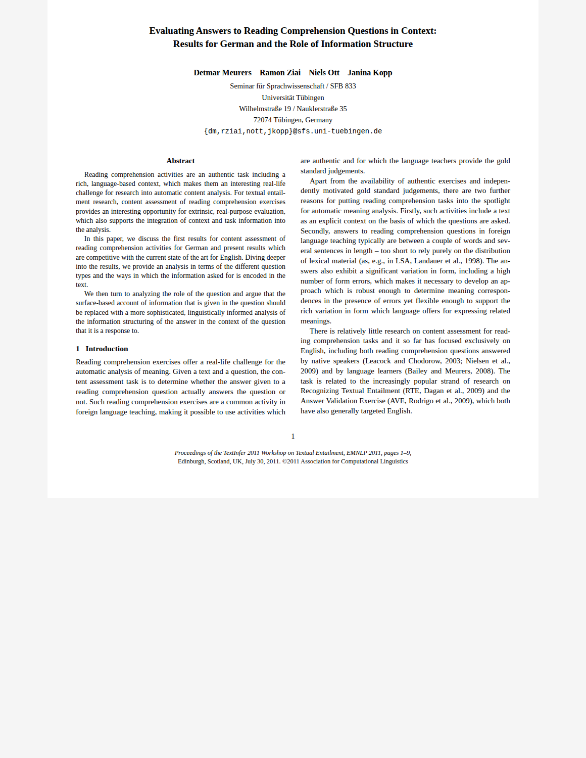Evaluating Answers to Reading Comprehension Questions in Context:
Results for German and the Role of Information Structure
Detmar Meurers Ramon Ziai Niels Ott Janina Kopp
Seminar für Sprachwissenschaft / SFB 833
Universität Tübingen
Wilhelmstraße 19 / Nauklerstraße 35
72074 Tübingen, Germany
{dm,rziai,nott,jkopp}@sfs.uni-tuebingen.de
Abstract
Reading comprehension activities are an authentic task including a rich, language-based context, which makes them an interesting real-life challenge for research into automatic content analysis. For textual entailment research, content assessment of reading comprehension exercises provides an interesting opportunity for extrinsic, real-purpose evaluation, which also supports the integration of context and task information into the analysis.
In this paper, we discuss the first results for content assessment of reading comprehension activities for German and present results which are competitive with the current state of the art for English. Diving deeper into the results, we provide an analysis in terms of the different question types and the ways in which the information asked for is encoded in the text.
We then turn to analyzing the role of the question and argue that the surface-based account of information that is given in the question should be replaced with a more sophisticated, linguistically informed analysis of the information structuring of the answer in the context of the question that it is a response to.
1 Introduction
Reading comprehension exercises offer a real-life challenge for the automatic analysis of meaning. Given a text and a question, the content assessment task is to determine whether the answer given to a reading comprehension question actually answers the question or not. Such reading comprehension exercises are a common activity in foreign language teaching, making it possible to use activities which are authentic and for which the language teachers provide the gold standard judgements.
Apart from the availability of authentic exercises and independently motivated gold standard judgements, there are two further reasons for putting reading comprehension tasks into the spotlight for automatic meaning analysis. Firstly, such activities include a text as an explicit context on the basis of which the questions are asked. Secondly, answers to reading comprehension questions in foreign language teaching typically are between a couple of words and several sentences in length – too short to rely purely on the distribution of lexical material (as, e.g., in LSA, Landauer et al., 1998). The answers also exhibit a significant variation in form, including a high number of form errors, which makes it necessary to develop an approach which is robust enough to determine meaning correspondences in the presence of errors yet flexible enough to support the rich variation in form which language offers for expressing related meanings.
There is relatively little research on content assessment for reading comprehension tasks and it so far has focused exclusively on English, including both reading comprehension questions answered by native speakers (Leacock and Chodorow, 2003; Nielsen et al., 2009) and by language learners (Bailey and Meurers, 2008). The task is related to the increasingly popular strand of research on Recognizing Textual Entailment (RTE, Dagan et al., 2009) and the Answer Validation Exercise (AVE, Rodrigo et al., 2009), which both have also generally targeted English.
1
Proceedings of the TextInfer 2011 Workshop on Textual Entailment, EMNLP 2011, pages 1–9,
Edinburgh, Scotland, UK, July 30, 2011. ©2011 Association for Computational Linguistics